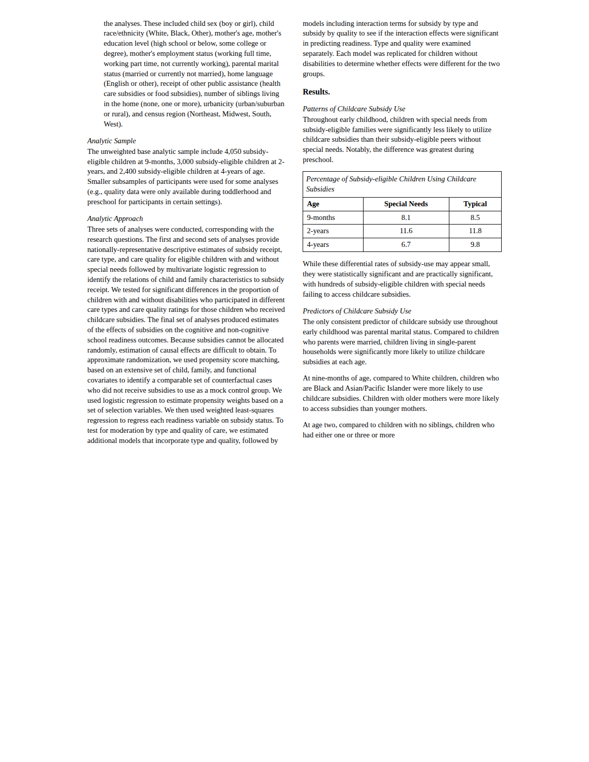the analyses. These included child sex (boy or girl), child race/ethnicity (White, Black, Other), mother's age, mother's education level (high school or below, some college or degree), mother's employment status (working full time, working part time, not currently working), parental marital status (married or currently not married), home language (English or other), receipt of other public assistance (health care subsidies or food subsidies), number of siblings living in the home (none, one or more), urbanicity (urban/suburban or rural), and census region (Northeast, Midwest, South, West).
Analytic Sample
The unweighted base analytic sample include 4,050 subsidy-eligible children at 9-months, 3,000 subsidy-eligible children at 2-years, and 2,400 subsidy-eligible children at 4-years of age. Smaller subsamples of participants were used for some analyses (e.g., quality data were only available during toddlerhood and preschool for participants in certain settings).
Analytic Approach
Three sets of analyses were conducted, corresponding with the research questions. The first and second sets of analyses provide nationally-representative descriptive estimates of subsidy receipt, care type, and care quality for eligible children with and without special needs followed by multivariate logistic regression to identify the relations of child and family characteristics to subsidy receipt. We tested for significant differences in the proportion of children with and without disabilities who participated in different care types and care quality ratings for those children who received childcare subsidies. The final set of analyses produced estimates of the effects of subsidies on the cognitive and non-cognitive school readiness outcomes. Because subsidies cannot be allocated randomly, estimation of causal effects are difficult to obtain. To approximate randomization, we used propensity score matching, based on an extensive set of child, family, and functional covariates to identify a comparable set of counterfactual cases who did not receive subsidies to use as a mock control group. We used logistic regression to estimate propensity weights based on a set of selection variables. We then used weighted least-squares regression to regress each readiness variable on subsidy status. To test for moderation by type and quality of care, we estimated additional models that incorporate type and quality, followed by models including interaction terms for subsidy by type and subsidy by quality to see if the interaction effects were significant in predicting readiness. Type and quality were examined separately. Each model was replicated for children without disabilities to determine whether effects were different for the two groups.
Results.
Patterns of Childcare Subsidy Use
Throughout early childhood, children with special needs from subsidy-eligible families were significantly less likely to utilize childcare subsidies than their subsidy-eligible peers without special needs. Notably, the difference was greatest during preschool.
Percentage of Subsidy-eligible Children Using Childcare Subsidies
| Age | Special Needs | Typical |
| --- | --- | --- |
| 9-months | 8.1 | 8.5 |
| 2-years | 11.6 | 11.8 |
| 4-years | 6.7 | 9.8 |
While these differential rates of subsidy-use may appear small, they were statistically significant and are practically significant, with hundreds of subsidy-eligible children with special needs failing to access childcare subsidies.
Predictors of Childcare Subsidy Use
The only consistent predictor of childcare subsidy use throughout early childhood was parental marital status. Compared to children who parents were married, children living in single-parent households were significantly more likely to utilize childcare subsidies at each age.
At nine-months of age, compared to White children, children who are Black and Asian/Pacific Islander were more likely to use childcare subsidies. Children with older mothers were more likely to access subsidies than younger mothers.
At age two, compared to children with no siblings, children who had either one or three or more